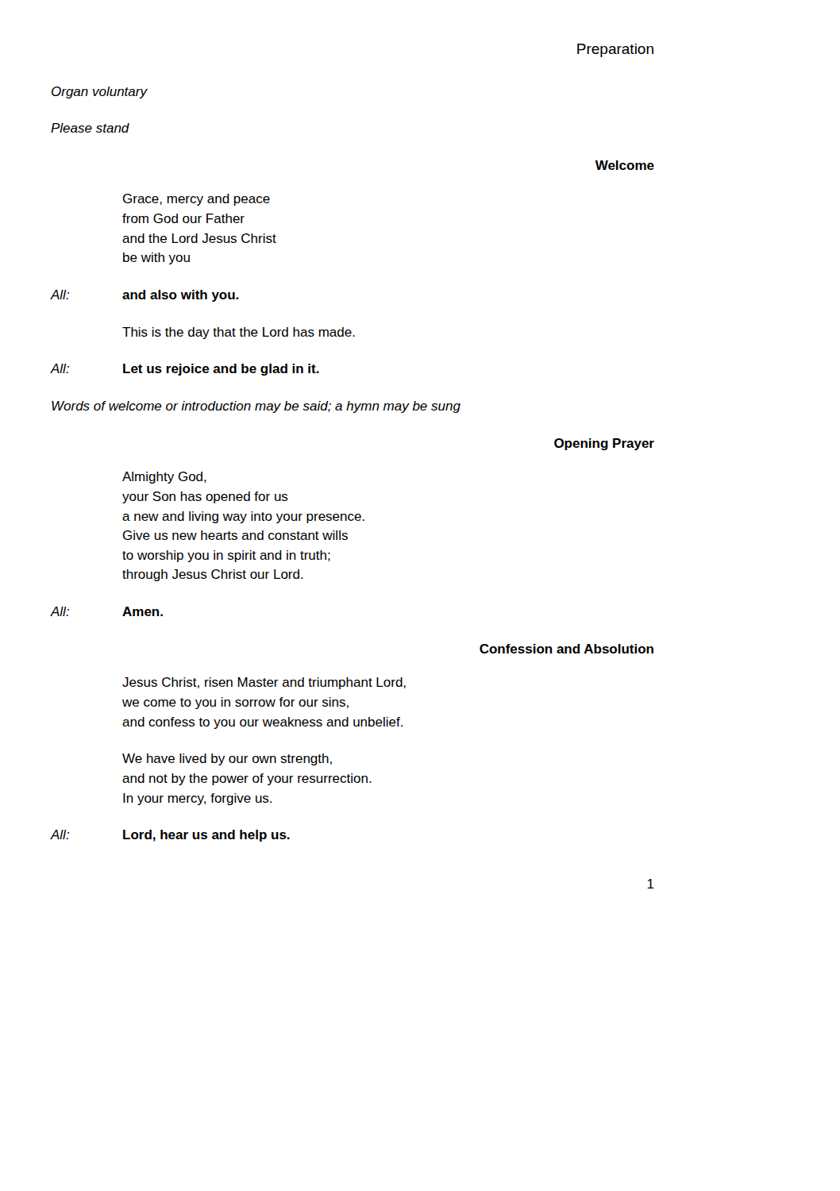Preparation
Organ voluntary
Please stand
Welcome
Grace, mercy and peace
from God our Father
and the Lord Jesus Christ
be with you
All: and also with you.
This is the day that the Lord has made.
All: Let us rejoice and be glad in it.
Words of welcome or introduction may be said; a hymn may be sung
Opening Prayer
Almighty God,
your Son has opened for us
a new and living way into your presence.
Give us new hearts and constant wills
to worship you in spirit and in truth;
through Jesus Christ our Lord.
All: Amen.
Confession and Absolution
Jesus Christ, risen Master and triumphant Lord,
we come to you in sorrow for our sins,
and confess to you our weakness and unbelief.
We have lived by our own strength,
and not by the power of your resurrection.
In your mercy, forgive us.
All: Lord, hear us and help us.
1